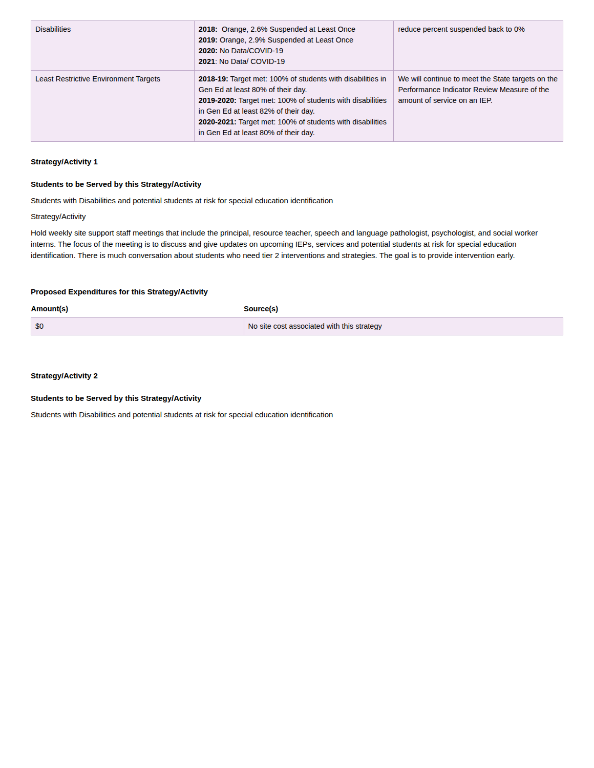| Disabilities | 2018: Orange, 2.6% Suspended at Least Once 2019: Orange, 2.9% Suspended at Least Once 2020: No Data/COVID-19 2021 : No Data/ COVID-19 | reduce percent suspended back to 0% |
| Least Restrictive Environment Targets | 2018-19: Target met: 100% of students with disabilities in Gen Ed at least 80% of their day. 2019-2020: Target met: 100% of students with disabilities in Gen Ed at least 82% of their day. 2020-2021: Target met: 100% of students with disabilities in Gen Ed at least 80% of their day. | We will continue to meet the State targets on the Performance Indicator Review Measure of the amount of service on an IEP. |
Strategy/Activity 1
Students to be Served by this Strategy/Activity
Students with Disabilities and potential students at risk for special education identification
Strategy/Activity
Hold weekly site support staff meetings that include the principal, resource teacher, speech and language pathologist, psychologist, and social worker interns. The focus of the meeting is to discuss and give updates on upcoming IEPs, services and potential students at risk for special education identification. There is much conversation about students who need tier 2 interventions and strategies. The goal is to provide intervention early.
Proposed Expenditures for this Strategy/Activity
| Amount(s) | Source(s) |
| $0 | No site cost associated with this strategy |
Strategy/Activity 2
Students to be Served by this Strategy/Activity
Students with Disabilities and potential students at risk for special education identification